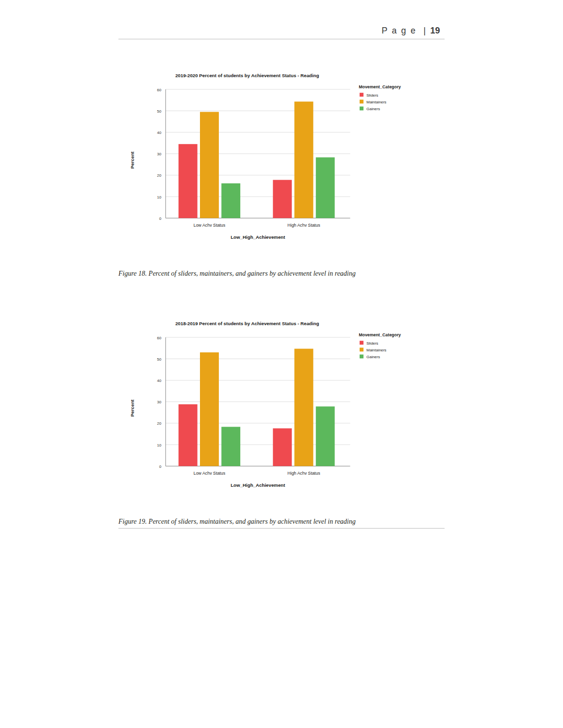P a g e | 19
2019-2020 Percent of students by Achievement Status - Reading Movement_Category Sliders Maintainers Gainers Percent 60 50 40 30 20 10 0 Low Achv Status High Achv Status Low_High_Achievement
Figure 18. Percent of sliders, maintainers, and gainers by achievement level in reading
2018-2019 Percent of students by Achievement Status - Reading Movement_Category Sliders Maintainers Gainers Percent 60 50 40 30 20 10 0 Low Achv Status High Achv Status Low_High_Achievement
Figure 19. Percent of sliders, maintainers, and gainers by achievement level in reading